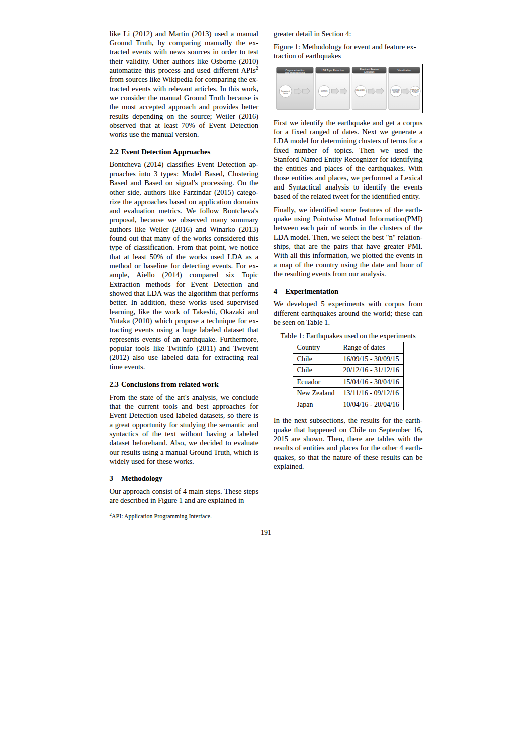like Li (2012) and Martin (2013) used a manual Ground Truth, by comparing manually the extracted events with news sources in order to test their validity. Other authors like Osborne (2010) automatize this process and used different APIs2 from sources like Wikipedia for comparing the extracted events with relevant articles. In this work, we consider the manual Ground Truth because is the most accepted approach and provides better results depending on the source; Weiler (2016) observed that at least 70% of Event Detection works use the manual version.
2.2 Event Detection Approaches
Bontcheva (2014) classifies Event Detection approaches into 3 types: Model Based, Clustering Based and Based on signal's processing. On the other side, authors like Farzindar (2015) categorize the approaches based on application domains and evaluation metrics. We follow Bontcheva's proposal, because we observed many summary authors like Weiler (2016) and Winarko (2013) found out that many of the works considered this type of classification. From that point, we notice that at least 50% of the works used LDA as a method or baseline for detecting events. For example, Aiello (2014) compared six Topic Extraction methods for Event Detection and showed that LDA was the algorithm that performs better. In addition, these works used supervised learning, like the work of Takeshi, Okazaki and Yutaka (2010) which propose a technique for extracting events using a huge labeled dataset that represents events of an earthquake. Furthermore, popular tools like Twitinfo (2011) and Twevent (2012) also use labeled data for extracting real time events.
2.3 Conclusions from related work
From the state of the art's analysis, we conclude that the current tools and best approaches for Event Detection used labeled datasets, so there is a great opportunity for studying the semantic and syntactics of the text without having a labeled dataset beforehand. Also, we decided to evaluate our results using a manual Ground Truth, which is widely used for these works.
3 Methodology
Our approach consist of 4 main steps. These steps are described in Figure 1 and are explained in
2API: Application Programming Interface.
greater detail in Section 4:
Figure 1: Methodology for event and feature extraction of earthquakes
Corpus extraction and preprocessing Scrapping of tweets LDA Topic Extraction CORPUS Event and Feature Extraction LDA MODEL Visualization EVENTS BY ENTITIES MAP OF THE AFFECTED ZONES
First we identify the earthquake and get a corpus for a fixed ranged of dates. Next we generate a LDA model for determining clusters of terms for a fixed number of topics. Then we used the Stanford Named Entity Recognizer for identifying the entities and places of the earthquakes. With those entities and places, we performed a Lexical and Syntactical analysis to identify the events based of the related tweet for the identified entity.
Finally, we identified some features of the earthquake using Pointwise Mutual Information(PMI) between each pair of words in the clusters of the LDA model. Then, we select the best "n" relationships, that are the pairs that have greater PMI. With all this information, we plotted the events in a map of the country using the date and hour of the resulting events from our analysis.
4 Experimentation
We developed 5 experiments with corpus from different earthquakes around the world; these can be seen on Table 1.
Table 1: Earthquakes used on the experiments
| Country | Range of dates |
| --- | --- |
| Chile | 16/09/15 - 30/09/15 |
| Chile | 20/12/16 - 31/12/16 |
| Ecuador | 15/04/16 - 30/04/16 |
| New Zealand | 13/11/16 - 09/12/16 |
| Japan | 10/04/16 - 20/04/16 |
In the next subsections, the results for the earthquake that happened on Chile on September 16, 2015 are shown. Then, there are tables with the results of entities and places for the other 4 earthquakes, so that the nature of these results can be explained.
191